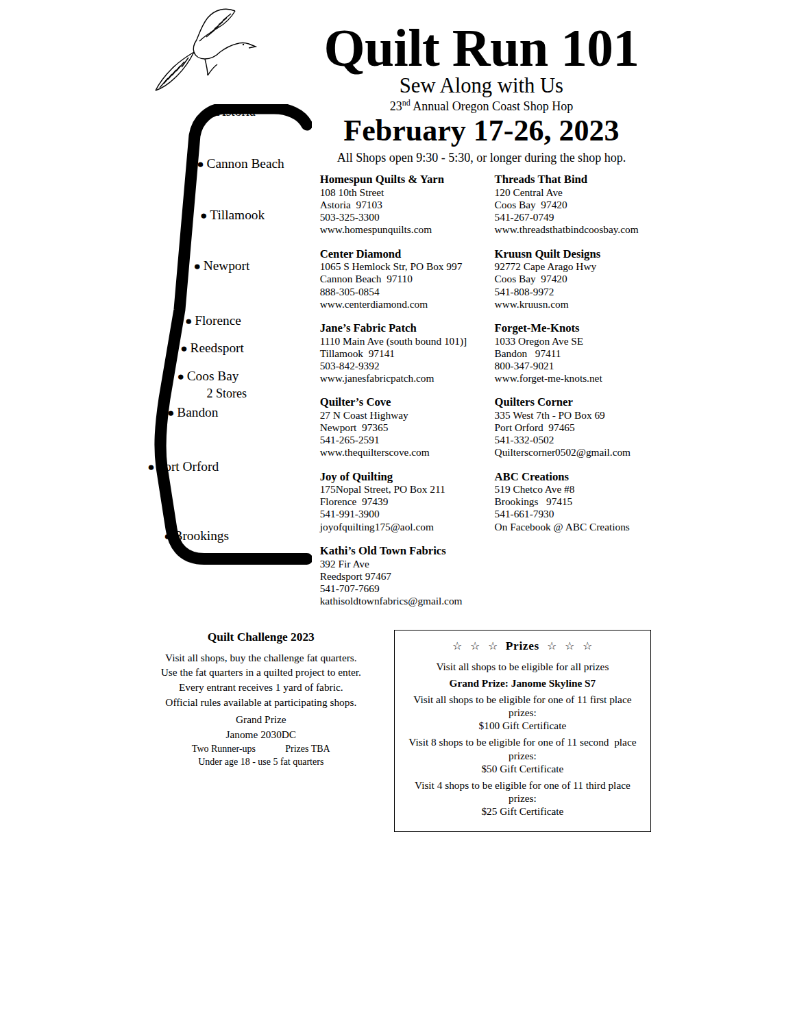Quilt Run 101
Sew Along with Us
23nd Annual Oregon Coast Shop Hop
February 17-26, 2023
All Shops open 9:30 - 5:30, or longer during the shop hop.
●Astoria
●Cannon Beach
●Tillamook
●Newport
●Florence
●Reedsport
●Coos Bay
2 Stores
●Bandon
●Port Orford
●Brookings
Homespun Quilts & Yarn 108 10th Street Astoria 97103 503-325-3300 www.homespunquilts.com
Center Diamond 1065 S Hemlock Str, PO Box 997 Cannon Beach 97110 888-305-0854 www.centerdiamond.com
Jane’s Fabric Patch 1110 Main Ave (south bound 101)] Tillamook 97141 503-842-9392 www.janesfabricpatch.com
Quilter’s Cove 27 N Coast Highway Newport 97365 541-265-2591 www.thequilterscove.com
Joy of Quilting 175Nopal Street, PO Box 211 Florence 97439 541-991-3900 joyofquilting175@aol.com
Kathi’s Old Town Fabrics 392 Fir Ave Reedsport 97467 541-707-7669 kathisoldtownfabrics@gmail.com
Threads That Bind 120 Central Ave Coos Bay 97420 541-267-0749 www.threadsthatbindcoosbay.com
Kruusn Quilt Designs 92772 Cape Arago Hwy Coos Bay 97420 541-808-9972 www.kruusn.com
Forget-Me-Knots 1033 Oregon Ave SE Bandon 97411 800-347-9021 www.forget-me-knots.net
Quilters Corner 335 West 7th - PO Box 69 Port Orford 97465 541-332-0502 Quilterscorner0502@gmail.com
ABC Creations 519 Chetco Ave #8 Brookings 97415 541-661-7930 On Facebook @ ABC Creations
Quilt Challenge 2023
Visit all shops, buy the challenge fat quarters.
Use the fat quarters in a quilted project to enter.
Every entrant receives 1 yard of fabric.
Official rules available at participating shops.
Grand Prize
Janome 2030DC
Two Runner-ups Prizes TBA
Under age 18 - use 5 fat quarters
☆☆☆ Prizes ☆☆☆
Visit all shops to be eligible for all prizes
Grand Prize: Janome Skyline S7
Visit all shops to be eligible for one of 11 first place prizes:
$100 Gift Certificate
Visit 8 shops to be eligible for one of 11 second place prizes:
$50 Gift Certificate
Visit 4 shops to be eligible for one of 11 third place prizes:
$25 Gift Certificate